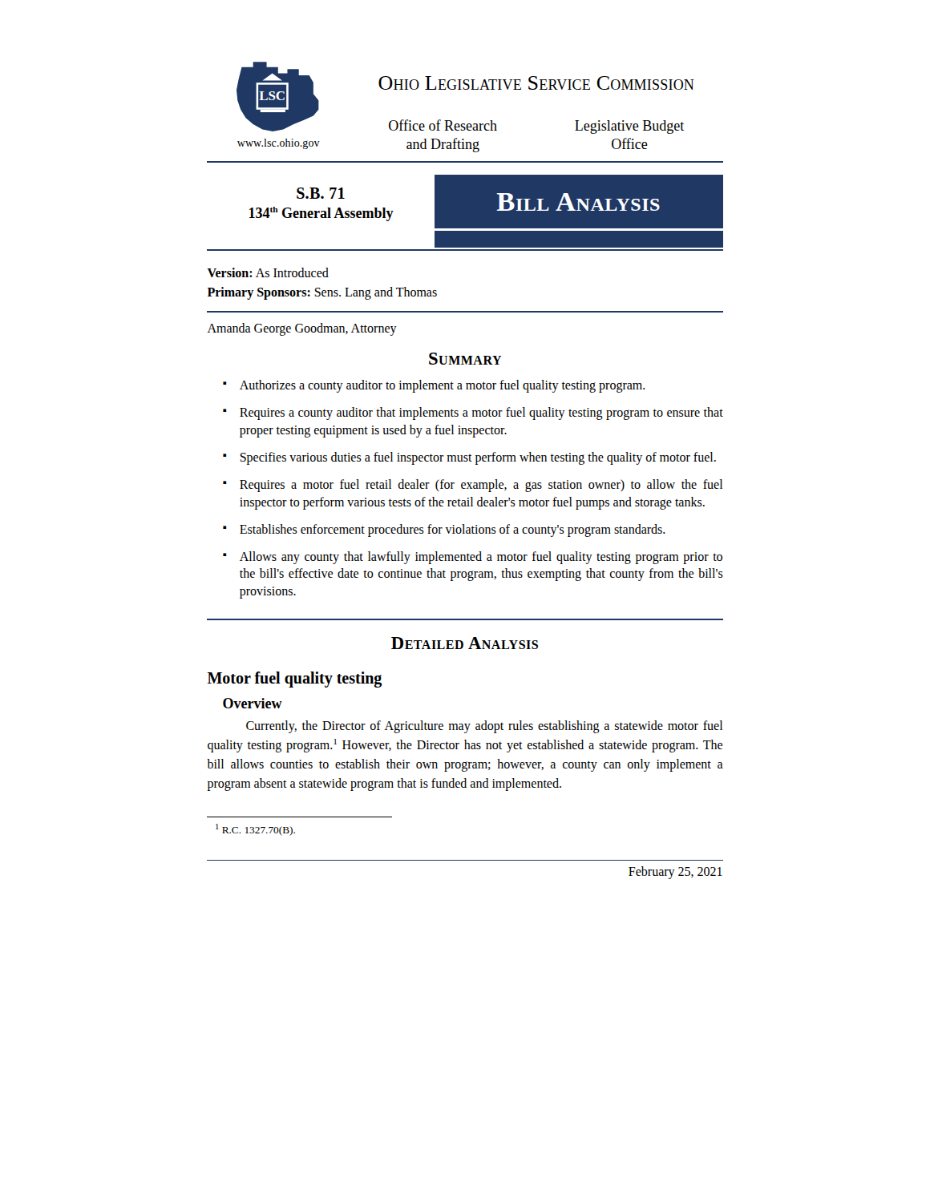LSC
www.lsc.ohio.gov
Ohio Legislative Service Commission
Office of Research
and Drafting
Legislative Budget
Office
S.B. 71
134th General Assembly
Bill Analysis
Version: As Introduced
Primary Sponsors: Sens. Lang and Thomas
Amanda George Goodman, Attorney
Summary
Authorizes a county auditor to implement a motor fuel quality testing program.
Requires a county auditor that implements a motor fuel quality testing program to ensure that proper testing equipment is used by a fuel inspector.
Specifies various duties a fuel inspector must perform when testing the quality of motor fuel.
Requires a motor fuel retail dealer (for example, a gas station owner) to allow the fuel inspector to perform various tests of the retail dealer's motor fuel pumps and storage tanks.
Establishes enforcement procedures for violations of a county's program standards.
Allows any county that lawfully implemented a motor fuel quality testing program prior to the bill's effective date to continue that program, thus exempting that county from the bill's provisions.
Detailed Analysis
Motor fuel quality testing
Overview
Currently, the Director of Agriculture may adopt rules establishing a statewide motor fuel quality testing program.1 However, the Director has not yet established a statewide program. The bill allows counties to establish their own program; however, a county can only implement a program absent a statewide program that is funded and implemented.
1 R.C. 1327.70(B).
February 25, 2021